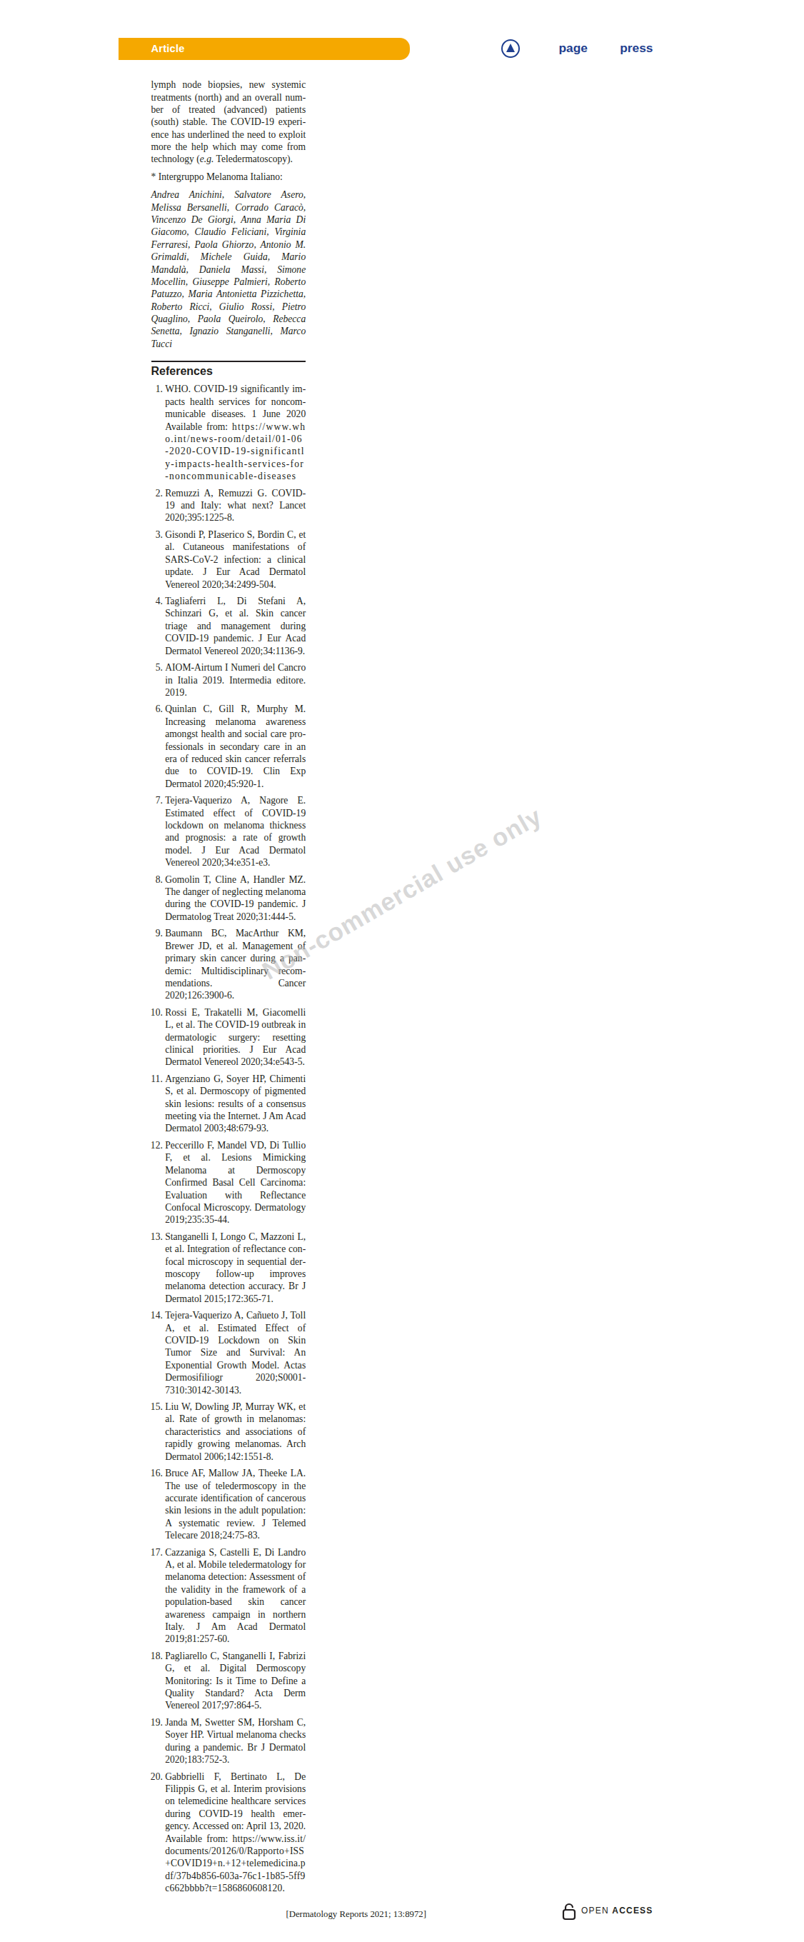Article
page press
Non-commercial use only
lymph node biopsies, new systemic treatments (north) and an overall number of treated (advanced) patients (south) stable. The COVID-19 experience has underlined the need to exploit more the help which may come from technology (e.g. Teledermatoscopy).
* Intergruppo Melanoma Italiano:
Andrea Anichini, Salvatore Asero, Melissa Bersanelli, Corrado Caracò, Vincenzo De Giorgi, Anna Maria Di Giacomo, Claudio Feliciani, Virginia Ferraresi, Paola Ghiorzo, Antonio M. Grimaldi, Michele Guida, Mario Mandalà, Daniela Massi, Simone Mocellin, Giuseppe Palmieri, Roberto Patuzzo, Maria Antonietta Pizzichetta, Roberto Ricci, Giulio Rossi, Pietro Quaglino, Paola Queirolo, Rebecca Senetta, Ignazio Stanganelli, Marco Tucci
References
WHO. COVID-19 significantly impacts health services for noncommunicable diseases. 1 June 2020 Available from: https://www.who.int/news-room/detail/01-06-2020-COVID-19-significantly-impacts-health-services-for-noncommunicable-diseases
Remuzzi A, Remuzzi G. COVID-19 and Italy: what next? Lancet 2020;395:1225-8.
Gisondi P, PIaserico S, Bordin C, et al. Cutaneous manifestations of SARS-CoV-2 infection: a clinical update. J Eur Acad Dermatol Venereol 2020;34:2499-504.
Tagliaferri L, Di Stefani A, Schinzari G, et al. Skin cancer triage and management during COVID-19 pandemic. J Eur Acad Dermatol Venereol 2020;34:1136-9.
AIOM-Airtum I Numeri del Cancro in Italia 2019. Intermedia editore. 2019.
Quinlan C, Gill R, Murphy M. Increasing melanoma awareness amongst health and social care professionals in secondary care in an era of reduced skin cancer referrals due to COVID-19. Clin Exp Dermatol 2020;45:920-1.
Tejera-Vaquerizo A, Nagore E. Estimated effect of COVID-19 lockdown on melanoma thickness and prognosis: a rate of growth model. J Eur Acad Dermatol Venereol 2020;34:e351-e3.
Gomolin T, Cline A, Handler MZ. The danger of neglecting melanoma during the COVID-19 pandemic. J Dermatolog Treat 2020;31:444-5.
Baumann BC, MacArthur KM, Brewer JD, et al. Management of primary skin cancer during a pandemic: Multidisciplinary recommendations. Cancer 2020;126:3900-6.
Rossi E, Trakatelli M, Giacomelli L, et al. The COVID-19 outbreak in dermatologic surgery: resetting clinical priorities. J Eur Acad Dermatol Venereol 2020;34:e543-5.
Argenziano G, Soyer HP, Chimenti S, et al. Dermoscopy of pigmented skin lesions: results of a consensus meeting via the Internet. J Am Acad Dermatol 2003;48:679-93.
Peccerillo F, Mandel VD, Di Tullio F, et al. Lesions Mimicking Melanoma at Dermoscopy Confirmed Basal Cell Carcinoma: Evaluation with Reflectance Confocal Microscopy. Dermatology 2019;235:35-44.
Stanganelli I, Longo C, Mazzoni L, et al. Integration of reflectance confocal microscopy in sequential dermoscopy follow-up improves melanoma detection accuracy. Br J Dermatol 2015;172:365-71.
Tejera-Vaquerizo A, Cañueto J, Toll A, et al. Estimated Effect of COVID-19 Lockdown on Skin Tumor Size and Survival: An Exponential Growth Model. Actas Dermosifiliogr 2020;S0001-7310:30142-30143.
Liu W, Dowling JP, Murray WK, et al. Rate of growth in melanomas: characteristics and associations of rapidly growing melanomas. Arch Dermatol 2006;142:1551-8.
Bruce AF, Mallow JA, Theeke LA. The use of teledermoscopy in the accurate identification of cancerous skin lesions in the adult population: A systematic review. J Telemed Telecare 2018;24:75-83.
Cazzaniga S, Castelli E, Di Landro A, et al. Mobile teledermatology for melanoma detection: Assessment of the validity in the framework of a population-based skin cancer awareness campaign in northern Italy. J Am Acad Dermatol 2019;81:257-60.
Pagliarello C, Stanganelli I, Fabrizi G, et al. Digital Dermoscopy Monitoring: Is it Time to Define a Quality Standard? Acta Derm Venereol 2017;97:864-5.
Janda M, Swetter SM, Horsham C, Soyer HP. Virtual melanoma checks during a pandemic. Br J Dermatol 2020;183:752-3.
Gabbrielli F, Bertinato L, De Filippis G, et al. Interim provisions on telemedicine healthcare services during COVID-19 health emergency. Accessed on: April 13, 2020. Available from: https://www.iss.it/documents/20126/0/Rapporto+ISS+COVID19+n.+12+telemedicina.pdf/37b4b856-603a-76c1-1b85-5ff9c662bbbb?t=1586860608120.
[Dermatology Reports 2021; 13:8972]
OPEN ACCESS